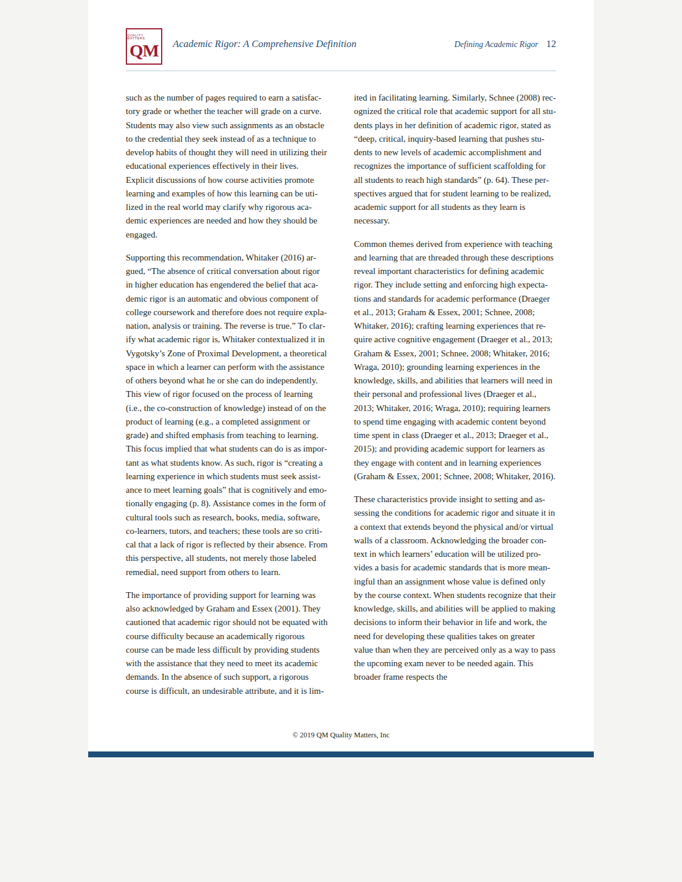Quality Matters QM
Academic Rigor: A Comprehensive Definition Defining Academic Rigor 12
such as the number of pages required to earn a satisfactory grade or whether the teacher will grade on a curve. Students may also view such assignments as an obstacle to the credential they seek instead of as a technique to develop habits of thought they will need in utilizing their educational experiences effectively in their lives. Explicit discussions of how course activities promote learning and examples of how this learning can be utilized in the real world may clarify why rigorous academic experiences are needed and how they should be engaged.
Supporting this recommendation, Whitaker (2016) argued, “The absence of critical conversation about rigor in higher education has engendered the belief that academic rigor is an automatic and obvious component of college coursework and therefore does not require explanation, analysis or training. The reverse is true.” To clarify what academic rigor is, Whitaker contextualized it in Vygotsky’s Zone of Proximal Development, a theoretical space in which a learner can perform with the assistance of others beyond what he or she can do independently. This view of rigor focused on the process of learning (i.e., the co-construction of knowledge) instead of on the product of learning (e.g., a completed assignment or grade) and shifted emphasis from teaching to learning. This focus implied that what students can do is as important as what students know. As such, rigor is “creating a learning experience in which students must seek assistance to meet learning goals” that is cognitively and emotionally engaging (p. 8). Assistance comes in the form of cultural tools such as research, books, media, software, co-learners, tutors, and teachers; these tools are so critical that a lack of rigor is reflected by their absence. From this perspective, all students, not merely those labeled remedial, need support from others to learn.
The importance of providing support for learning was also acknowledged by Graham and Essex (2001). They cautioned that academic rigor should not be equated with course difficulty because an academically rigorous course can be made less difficult by providing students with the assistance that they need to meet its academic demands. In the absence of such support, a rigorous course is difficult, an undesirable attribute, and it is limited in facilitating learning. Similarly, Schnee (2008) recognized the critical role that academic support for all students plays in her definition of academic rigor, stated as “deep, critical, inquiry-based learning that pushes students to new levels of academic accomplishment and recognizes the importance of sufficient scaffolding for all students to reach high standards” (p. 64). These perspectives argued that for student learning to be realized, academic support for all students as they learn is necessary.
Common themes derived from experience with teaching and learning that are threaded through these descriptions reveal important characteristics for defining academic rigor. They include setting and enforcing high expectations and standards for academic performance (Draeger et al., 2013; Graham & Essex, 2001; Schnee, 2008; Whitaker, 2016); crafting learning experiences that require active cognitive engagement (Draeger et al., 2013; Graham & Essex, 2001; Schnee, 2008; Whitaker, 2016; Wraga, 2010); grounding learning experiences in the knowledge, skills, and abilities that learners will need in their personal and professional lives (Draeger et al., 2013; Whitaker, 2016; Wraga, 2010); requiring learners to spend time engaging with academic content beyond time spent in class (Draeger et al., 2013; Draeger et al., 2015); and providing academic support for learners as they engage with content and in learning experiences (Graham & Essex, 2001; Schnee, 2008; Whitaker, 2016).
These characteristics provide insight to setting and assessing the conditions for academic rigor and situate it in a context that extends beyond the physical and/or virtual walls of a classroom. Acknowledging the broader context in which learners’ education will be utilized provides a basis for academic standards that is more meaningful than an assignment whose value is defined only by the course context. When students recognize that their knowledge, skills, and abilities will be applied to making decisions to inform their behavior in life and work, the need for developing these qualities takes on greater value than when they are perceived only as a way to pass the upcoming exam never to be needed again. This broader frame respects the
© 2019 QM Quality Matters, Inc